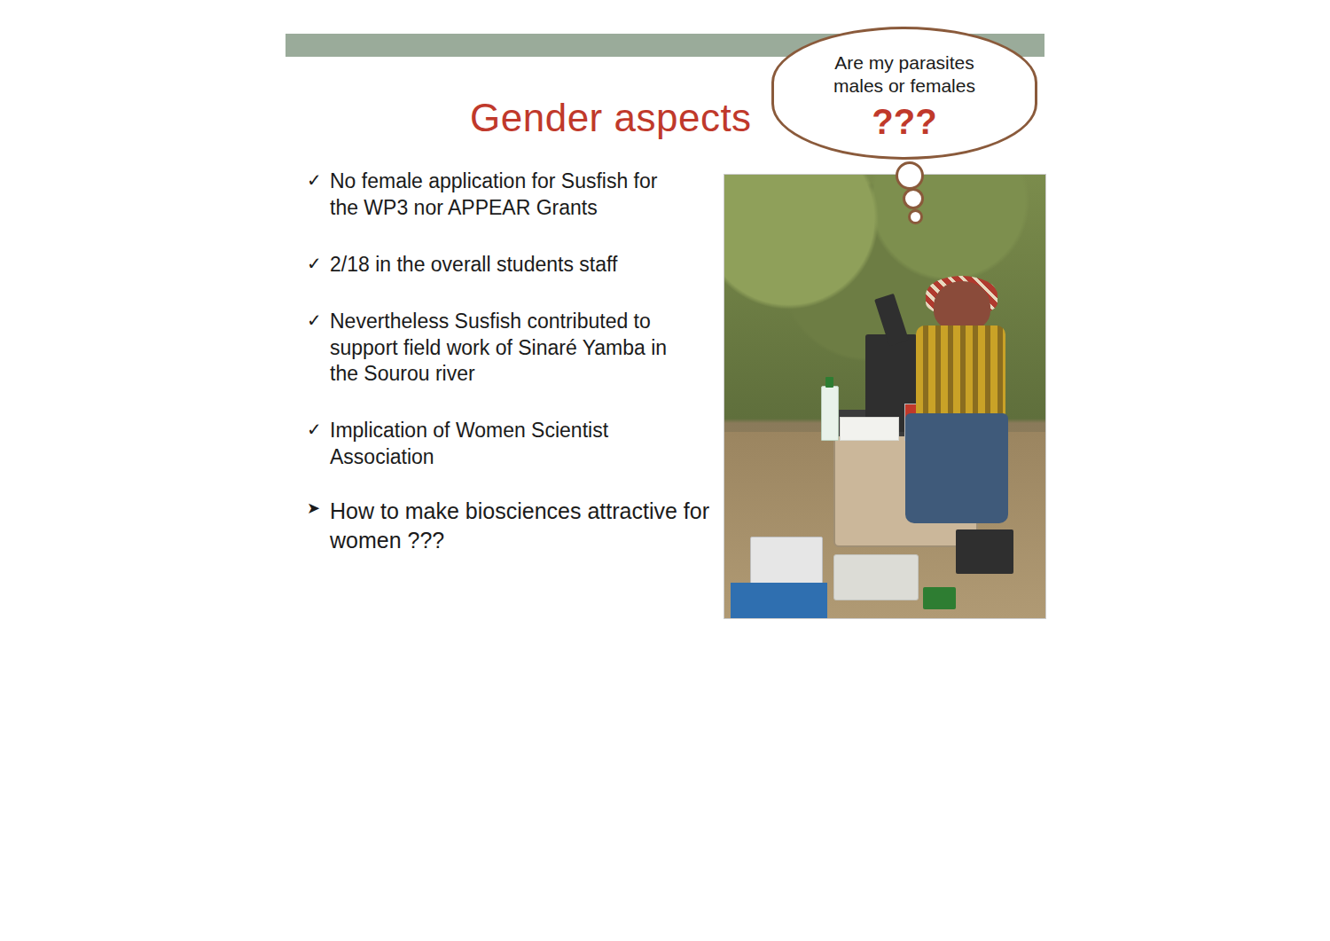Gender aspects
Are my parasites
males or females ???
No female application for Susfish for the WP3 nor APPEAR Grants
2/18 in the overall students staff
Nevertheless Susfish contributed to support field work of Sinaré Yamba in the Sourou river
Implication of Women Scientist Association
How to make biosciences attractive for women ???